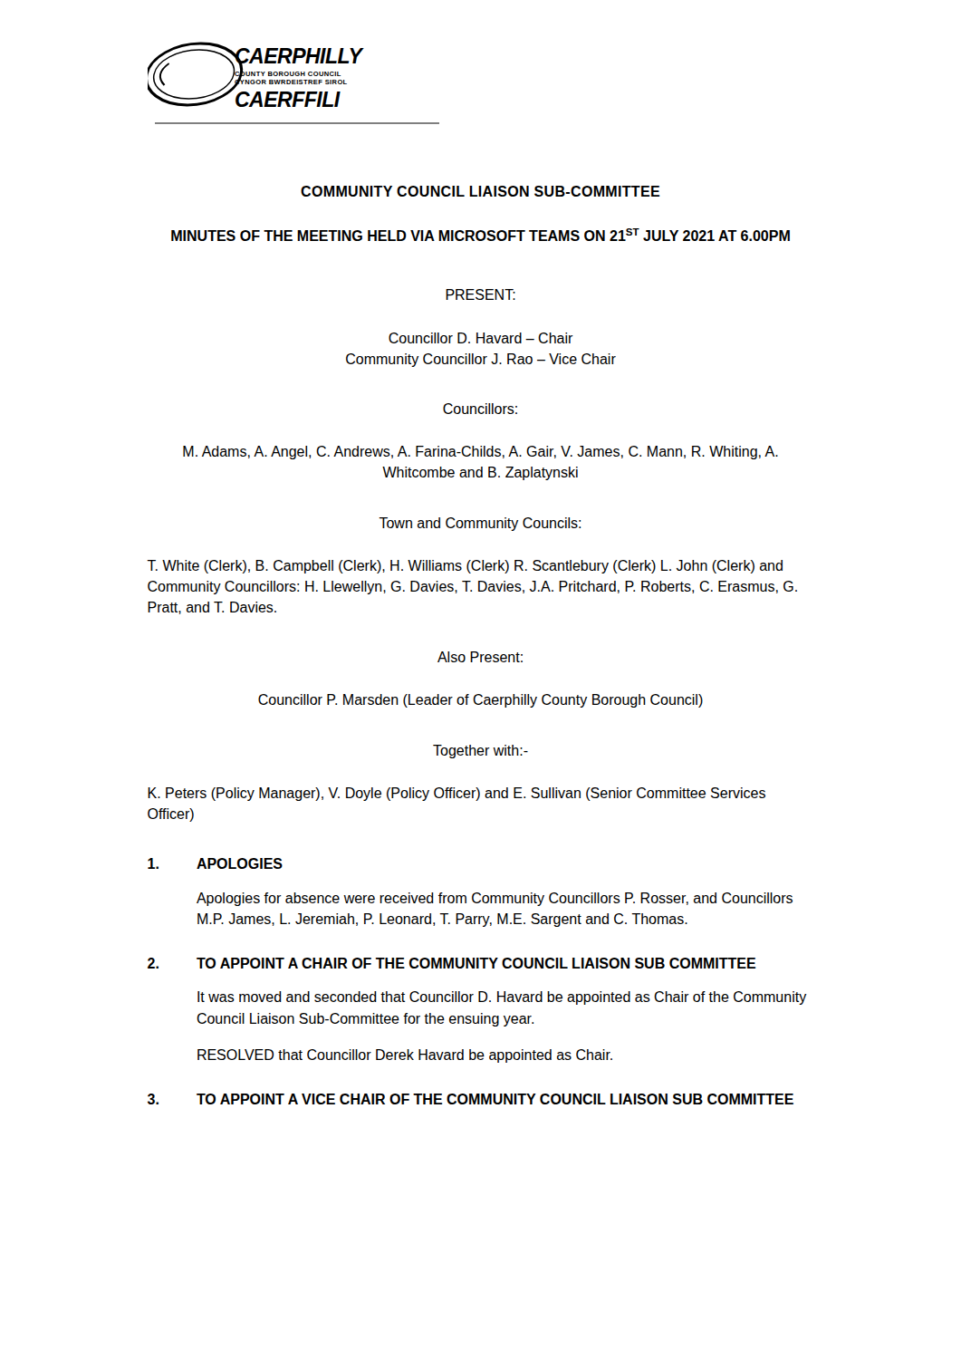CAERPHILLY COUNTY BOROUGH COUNCIL CYNGOR BWRDEISTREF SIROL CAERFFILI
Community Council Liaison Sub-Committee
Minutes of the Meeting held via Microsoft Teams on 21st July 2021 at 6.00pm
PRESENT:
Councillor D. Havard – Chair
Community Councillor J. Rao – Vice Chair
Councillors:
M. Adams, A. Angel, C. Andrews, A. Farina-Childs, A. Gair, V. James, C. Mann, R. Whiting, A. Whitcombe and B. Zaplatynski
Town and Community Councils:
T. White (Clerk), B. Campbell (Clerk), H. Williams (Clerk) R. Scantlebury (Clerk) L. John (Clerk) and Community Councillors: H. Llewellyn, G. Davies, T. Davies, J.A. Pritchard, P. Roberts, C. Erasmus, G. Pratt, and T. Davies.
Also Present:
Councillor P. Marsden (Leader of Caerphilly County Borough Council)
Together with:-
K. Peters (Policy Manager), V. Doyle (Policy Officer) and E. Sullivan (Senior Committee Services Officer)
1. Apologies
Apologies for absence were received from Community Councillors P. Rosser, and Councillors M.P. James, L. Jeremiah, P. Leonard, T. Parry, M.E. Sargent and C. Thomas.
2. To appoint a Chair of the Community Council Liaison Sub Committee
It was moved and seconded that Councillor D. Havard be appointed as Chair of the Community Council Liaison Sub-Committee for the ensuing year.
RESOLVED that Councillor Derek Havard be appointed as Chair.
3. To appoint a Vice Chair of the Community Council Liaison Sub Committee